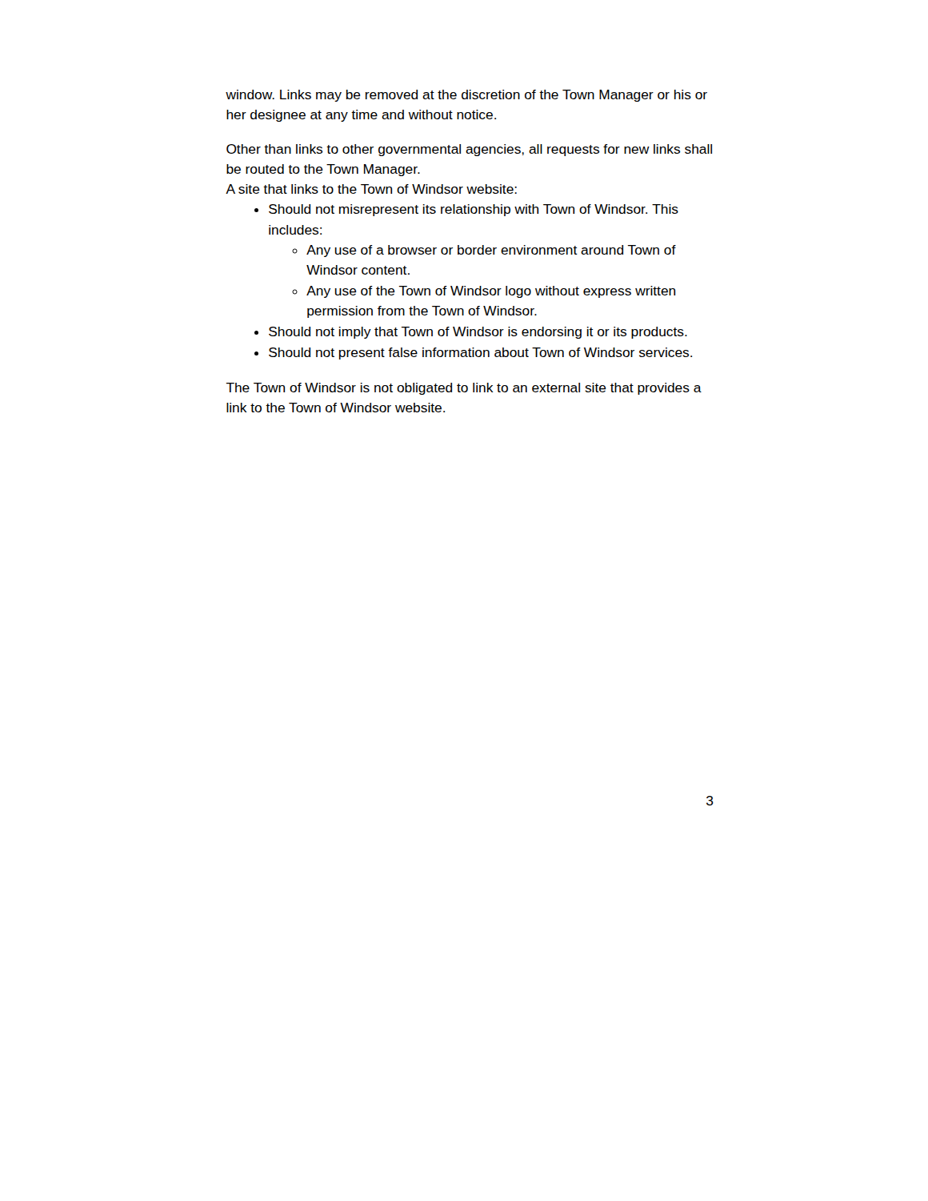window. Links may be removed at the discretion of the Town Manager or his or her designee at any time and without notice.
Other than links to other governmental agencies, all requests for new links shall be routed to the Town Manager.
A site that links to the Town of Windsor website:
Should not misrepresent its relationship with Town of Windsor. This includes:
Any use of a browser or border environment around Town of Windsor content.
Any use of the Town of Windsor logo without express written permission from the Town of Windsor.
Should not imply that Town of Windsor is endorsing it or its products.
Should not present false information about Town of Windsor services.
The Town of Windsor is not obligated to link to an external site that provides a link to the Town of Windsor website.
3